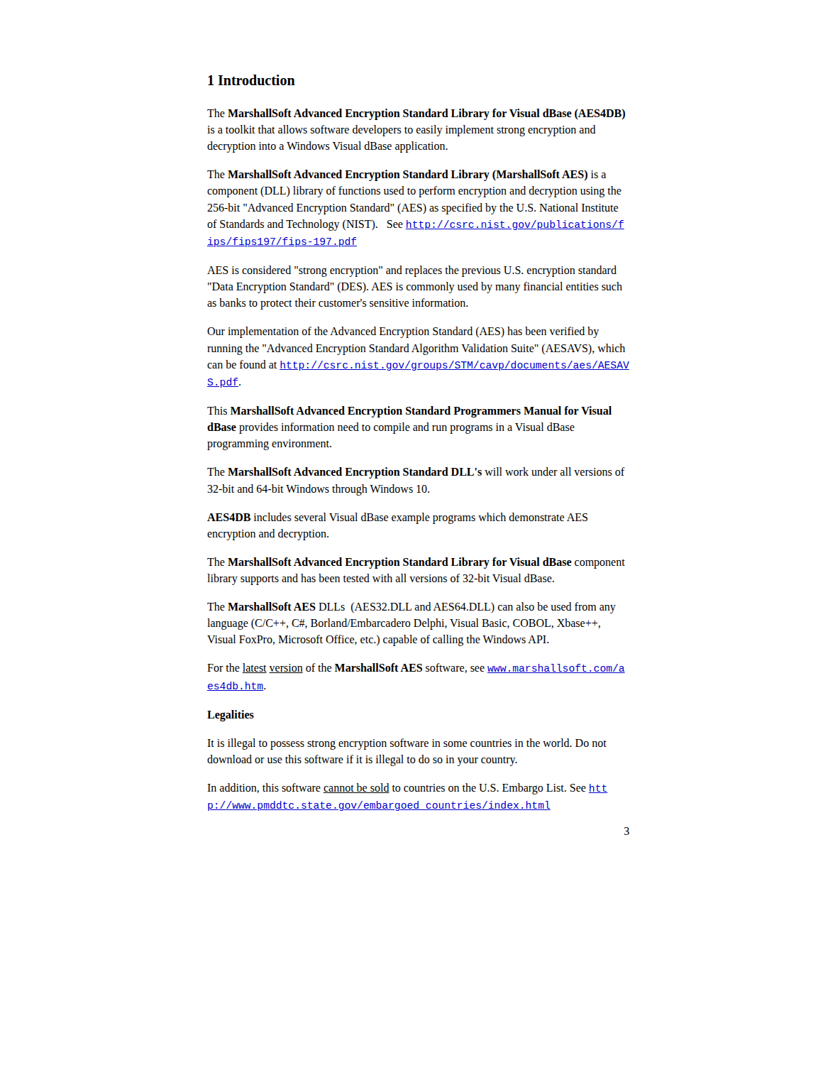1 Introduction
The MarshallSoft Advanced Encryption Standard Library for Visual dBase (AES4DB) is a toolkit that allows software developers to easily implement strong encryption and decryption into a Windows Visual dBase application.
The MarshallSoft Advanced Encryption Standard Library (MarshallSoft AES) is a component (DLL) library of functions used to perform encryption and decryption using the 256-bit "Advanced Encryption Standard" (AES) as specified by the U.S. National Institute of Standards and Technology (NIST). See http://csrc.nist.gov/publications/fips/fips197/fips-197.pdf
AES is considered "strong encryption" and replaces the previous U.S. encryption standard "Data Encryption Standard" (DES). AES is commonly used by many financial entities such as banks to protect their customer's sensitive information.
Our implementation of the Advanced Encryption Standard (AES) has been verified by running the "Advanced Encryption Standard Algorithm Validation Suite" (AESAVS), which can be found at http://csrc.nist.gov/groups/STM/cavp/documents/aes/AESAVS.pdf.
This MarshallSoft Advanced Encryption Standard Programmers Manual for Visual dBase provides information need to compile and run programs in a Visual dBase programming environment.
The MarshallSoft Advanced Encryption Standard DLL's will work under all versions of 32-bit and 64-bit Windows through Windows 10.
AES4DB includes several Visual dBase example programs which demonstrate AES encryption and decryption.
The MarshallSoft Advanced Encryption Standard Library for Visual dBase component library supports and has been tested with all versions of 32-bit Visual dBase.
The MarshallSoft AES DLLs (AES32.DLL and AES64.DLL) can also be used from any language (C/C++, C#, Borland/Embarcadero Delphi, Visual Basic, COBOL, Xbase++, Visual FoxPro, Microsoft Office, etc.) capable of calling the Windows API.
For the latest version of the MarshallSoft AES software, see www.marshallsoft.com/aes4db.htm.
Legalities
It is illegal to possess strong encryption software in some countries in the world. Do not download or use this software if it is illegal to do so in your country.
In addition, this software cannot be sold to countries on the U.S. Embargo List. See http://www.pmddtc.state.gov/embargoed_countries/index.html
3